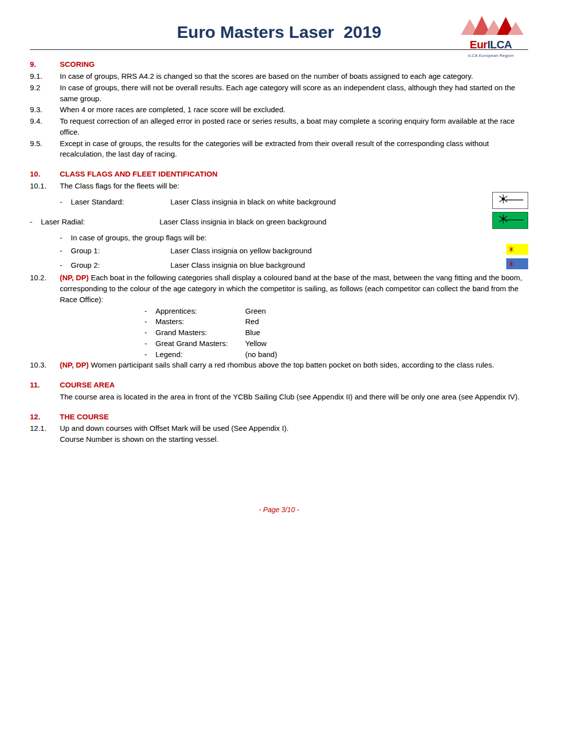Euro Masters Laser 2019
Eur ILCA
ILCA European Region
9.
SCORING
9.1. In case of groups, RRS A4.2 is changed so that the scores are based on the number of boats assigned to each age category.
9.2 In case of groups, there will not be overall results. Each age category will score as an independent class, although they had started on the same group.
9.3. When 4 or more races are completed, 1 race score will be excluded.
9.4. To request correction of an alleged error in posted race or series results, a boat may complete a scoring enquiry form available at the race office.
9.5. Except in case of groups, the results for the categories will be extracted from their overall result of the corresponding class without recalculation, the last day of racing.
10.
CLASS FLAGS AND FLEET IDENTIFICATION
10.1. The Class flags for the fleets will be:
- Laser Standard: Laser Class insignia in black on white background
- Laser Radial: Laser Class insignia in black on green background
- In case of groups, the group flags will be:
- Group 1: Laser Class insignia on yellow background
- Group 2: Laser Class insignia on blue background
10.2. (NP, DP) Each boat in the following categories shall display a coloured band at the base of the mast, between the vang fitting and the boom, corresponding to the colour of the age category in which the competitor is sailing, as follows (each competitor can collect the band from the Race Office):
-Apprentices: Green
-Masters: Red
-Grand Masters: Blue
-Great Grand Masters: Yellow
-Legend:(no band)
10.3. (NP, DP) Women participant sails shall carry a red rhombus above the top batten pocket on both sides, according to the class rules.
11.
COURSE AREA
The course area is located in the area in front of the YCBb Sailing Club (see Appendix II) and there will be only one area (see Appendix IV).
12.
THE COURSE
12.1. Up and down courses with Offset Mark will be used (See Appendix I).
Course Number is shown on the starting vessel.
- Page 3/10 -